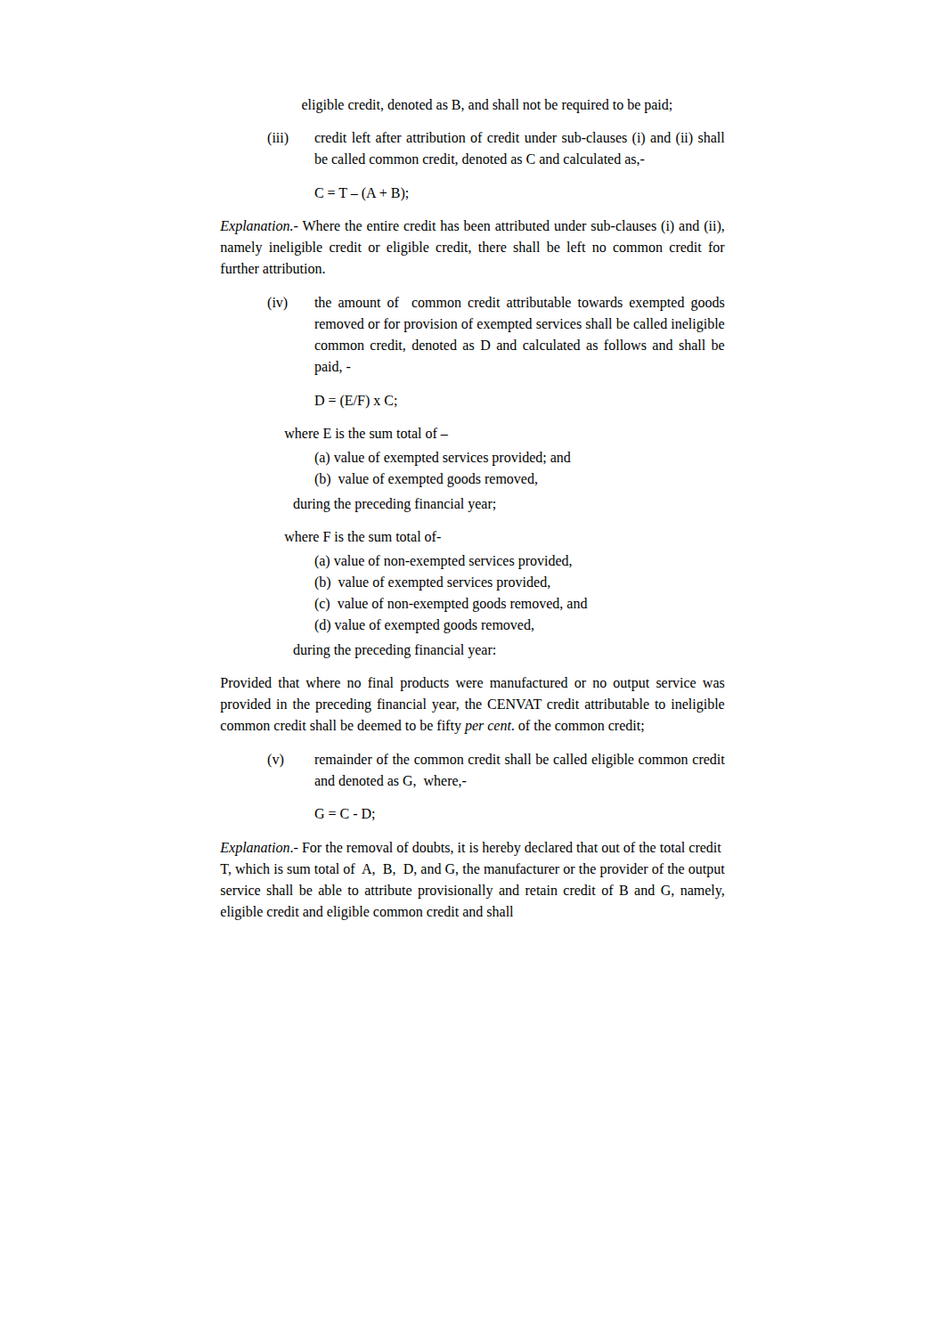eligible credit, denoted as B, and shall not be required to be paid;
(iii) credit left after attribution of credit under sub-clauses (i) and (ii) shall be called common credit, denoted as C and calculated as,-
C = T – (A + B);
Explanation.- Where the entire credit has been attributed under sub-clauses (i) and (ii), namely ineligible credit or eligible credit, there shall be left no common credit for further attribution.
(iv) the amount of common credit attributable towards exempted goods removed or for provision of exempted services shall be called ineligible common credit, denoted as D and calculated as follows and shall be paid, -
D = (E/F) x C;
where E is the sum total of –
(a) value of exempted services provided; and
(b) value of exempted goods removed,
during the preceding financial year;
where F is the sum total of-
(a) value of non-exempted services provided,
(b) value of exempted services provided,
(c) value of non-exempted goods removed, and
(d) value of exempted goods removed,
during the preceding financial year:
Provided that where no final products were manufactured or no output service was provided in the preceding financial year, the CENVAT credit attributable to ineligible common credit shall be deemed to be fifty per cent. of the common credit;
(v) remainder of the common credit shall be called eligible common credit and denoted as G, where,-
G = C - D;
Explanation.- For the removal of doubts, it is hereby declared that out of the total credit T, which is sum total of A, B, D, and G, the manufacturer or the provider of the output service shall be able to attribute provisionally and retain credit of B and G, namely, eligible credit and eligible common credit and shall